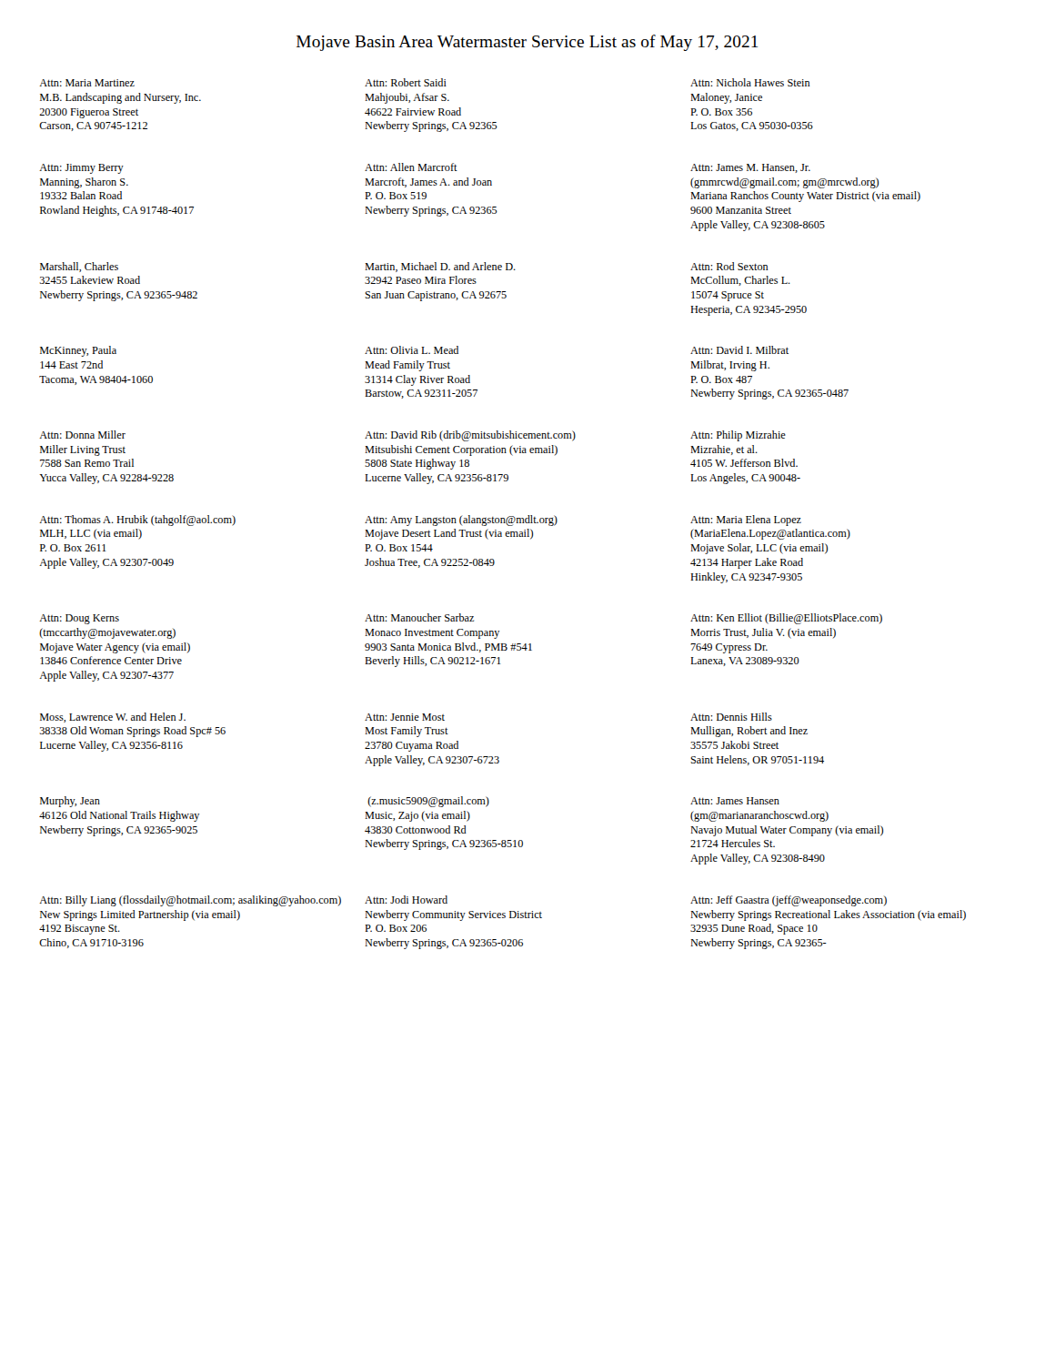Mojave Basin Area Watermaster Service List as of May 17, 2021
| Attn: Maria Martinez M.B. Landscaping and Nursery, Inc. 20300 Figueroa Street Carson, CA 90745-1212 | Attn: Robert Saidi Mahjoubi, Afsar S. 46622 Fairview Road Newberry Springs, CA 92365 | Attn: Nichola Hawes Stein Maloney, Janice P. O. Box 356 Los Gatos, CA 95030-0356 |
| Attn: Jimmy Berry Manning, Sharon S. 19332 Balan Road Rowland Heights, CA 91748-4017 | Attn: Allen Marcroft Marcroft, James A. and Joan P. O. Box 519 Newberry Springs, CA 92365 | Attn: James M. Hansen, Jr. (gmmrcwd@gmail.com; gm@mrcwd.org) Mariana Ranchos County Water District (via email) 9600 Manzanita Street Apple Valley, CA 92308-8605 |
| Marshall, Charles 32455 Lakeview Road Newberry Springs, CA 92365-9482 | Martin, Michael D. and Arlene D. 32942 Paseo Mira Flores San Juan Capistrano, CA 92675 | Attn: Rod Sexton McCollum, Charles L. 15074 Spruce St Hesperia, CA 92345-2950 |
| McKinney, Paula 144 East 72nd Tacoma, WA 98404-1060 | Attn: Olivia L. Mead Mead Family Trust 31314 Clay River Road Barstow, CA 92311-2057 | Attn: David I. Milbrat Milbrat, Irving H. P. O. Box 487 Newberry Springs, CA 92365-0487 |
| Attn: Donna Miller Miller Living Trust 7588 San Remo Trail Yucca Valley, CA 92284-9228 | Attn: David Rib (drib@mitsubishicement.com) Mitsubishi Cement Corporation (via email) 5808 State Highway 18 Lucerne Valley, CA 92356-8179 | Attn: Philip Mizrahie Mizrahie, et al. 4105 W. Jefferson Blvd. Los Angeles, CA 90048- |
| Attn: Thomas A. Hrubik (tahgolf@aol.com) MLH, LLC (via email) P. O. Box 2611 Apple Valley, CA 92307-0049 | Attn: Amy Langston (alangston@mdlt.org) Mojave Desert Land Trust (via email) P. O. Box 1544 Joshua Tree, CA 92252-0849 | Attn: Maria Elena Lopez (MariaElena.Lopez@atlantica.com) Mojave Solar, LLC (via email) 42134 Harper Lake Road Hinkley, CA 92347-9305 |
| Attn: Doug Kerns (tmccarthy@mojavewater.org) Mojave Water Agency (via email) 13846 Conference Center Drive Apple Valley, CA 92307-4377 | Attn: Manoucher Sarbaz Monaco Investment Company 9903 Santa Monica Blvd., PMB #541 Beverly Hills, CA 90212-1671 | Attn: Ken Elliot (Billie@ElliotsPlace.com) Morris Trust, Julia V. (via email) 7649 Cypress Dr. Lanexa, VA 23089-9320 |
| Moss, Lawrence W. and Helen J. 38338 Old Woman Springs Road Spc# 56 Lucerne Valley, CA 92356-8116 | Attn: Jennie Most Most Family Trust 23780 Cuyama Road Apple Valley, CA 92307-6723 | Attn: Dennis Hills Mulligan, Robert and Inez 35575 Jakobi Street Saint Helens, OR 97051-1194 |
| Murphy, Jean 46126 Old National Trails Highway Newberry Springs, CA 92365-9025 | (z.music5909@gmail.com) Music, Zajo (via email) 43830 Cottonwood Rd Newberry Springs, CA 92365-8510 | Attn: James Hansen (gm@marianaranchoscwd.org) Navajo Mutual Water Company (via email) 21724 Hercules St. Apple Valley, CA 92308-8490 |
| Attn: Billy Liang (flossdaily@hotmail.com; asaliking@yahoo.com) New Springs Limited Partnership (via email) 4192 Biscayne St. Chino, CA 91710-3196 | Attn: Jodi Howard Newberry Community Services District P. O. Box 206 Newberry Springs, CA 92365-0206 | Attn: Jeff Gaastra (jeff@weaponsedge.com) Newberry Springs Recreational Lakes Association (via email) 32935 Dune Road, Space 10 Newberry Springs, CA 92365- |